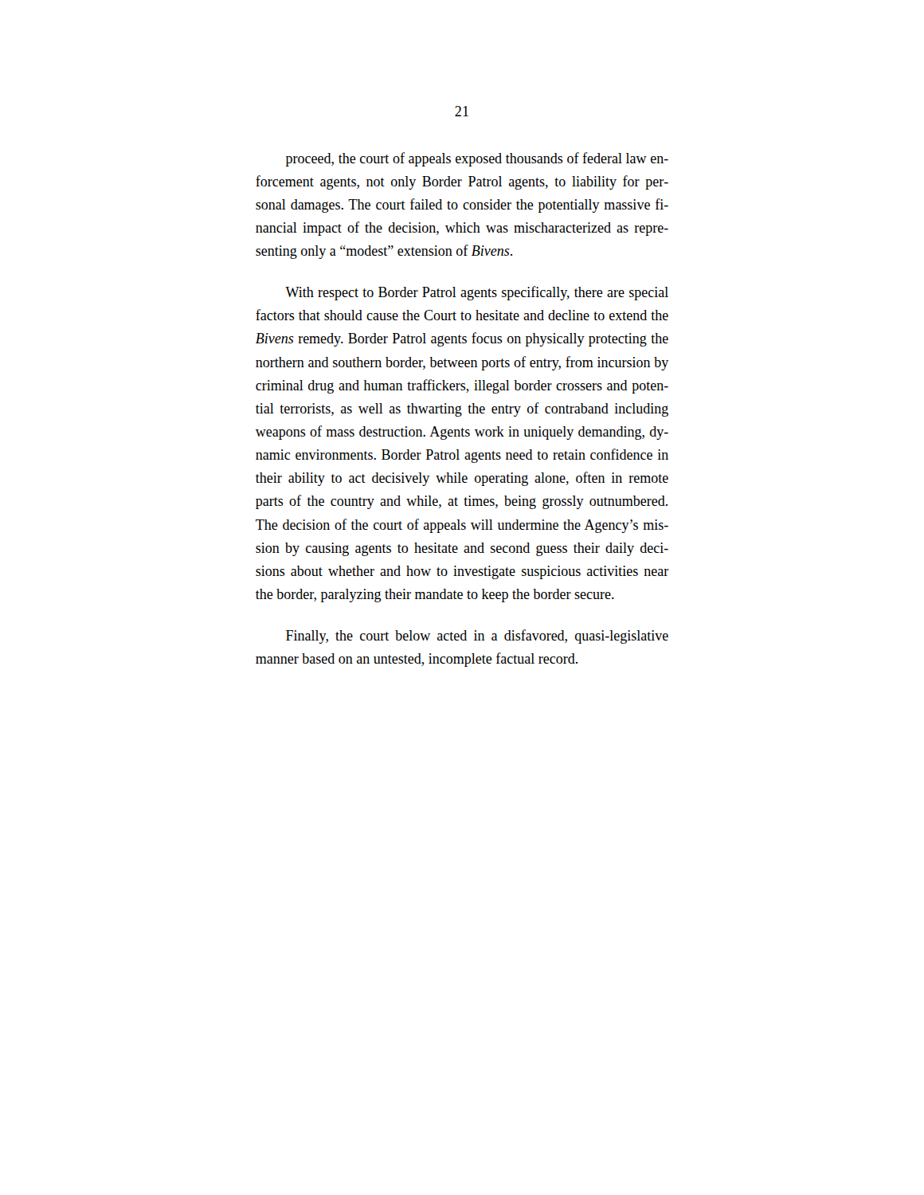21
proceed, the court of appeals exposed thousands of federal law enforcement agents, not only Border Patrol agents, to liability for personal damages. The court failed to consider the potentially massive financial impact of the decision, which was mischaracterized as representing only a “modest” extension of Bivens.
With respect to Border Patrol agents specifically, there are special factors that should cause the Court to hesitate and decline to extend the Bivens remedy. Border Patrol agents focus on physically protecting the northern and southern border, between ports of entry, from incursion by criminal drug and human traffickers, illegal border crossers and potential terrorists, as well as thwarting the entry of contraband including weapons of mass destruction. Agents work in uniquely demanding, dynamic environments. Border Patrol agents need to retain confidence in their ability to act decisively while operating alone, often in remote parts of the country and while, at times, being grossly outnumbered. The decision of the court of appeals will undermine the Agency’s mission by causing agents to hesitate and second guess their daily decisions about whether and how to investigate suspicious activities near the border, paralyzing their mandate to keep the border secure.
Finally, the court below acted in a disfavored, quasi-legislative manner based on an untested, incomplete factual record.